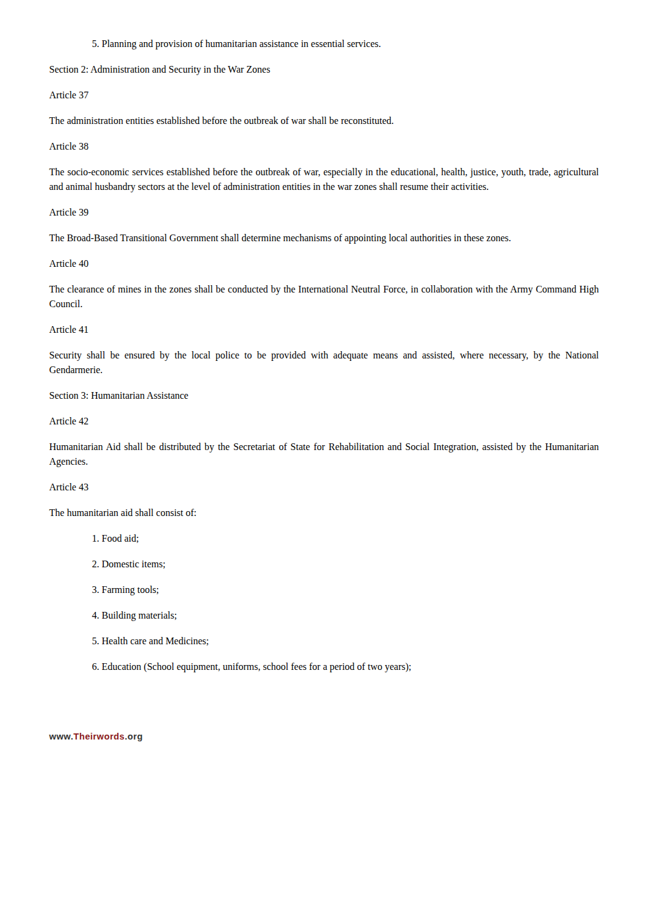5. Planning and provision of humanitarian assistance in essential services.
Section 2: Administration and Security in the War Zones
Article 37
The administration entities established before the outbreak of war shall be reconstituted.
Article 38
The socio-economic services established before the outbreak of war, especially in the educational, health, justice, youth, trade, agricultural and animal husbandry sectors at the level of administration entities in the war zones shall resume their activities.
Article 39
The Broad-Based Transitional Government shall determine mechanisms of appointing local authorities in these zones.
Article 40
The clearance of mines in the zones shall be conducted by the International Neutral Force, in collaboration with the Army Command High Council.
Article 41
Security shall be ensured by the local police to be provided with adequate means and assisted, where necessary, by the National Gendarmerie.
Section 3: Humanitarian Assistance
Article 42
Humanitarian Aid shall be distributed by the Secretariat of State for Rehabilitation and Social Integration, assisted by the Humanitarian Agencies.
Article 43
The humanitarian aid shall consist of:
1. Food aid;
2. Domestic items;
3. Farming tools;
4. Building materials;
5. Health care and Medicines;
6. Education (School equipment, uniforms, school fees for a period of two years);
www. Theirwords.org